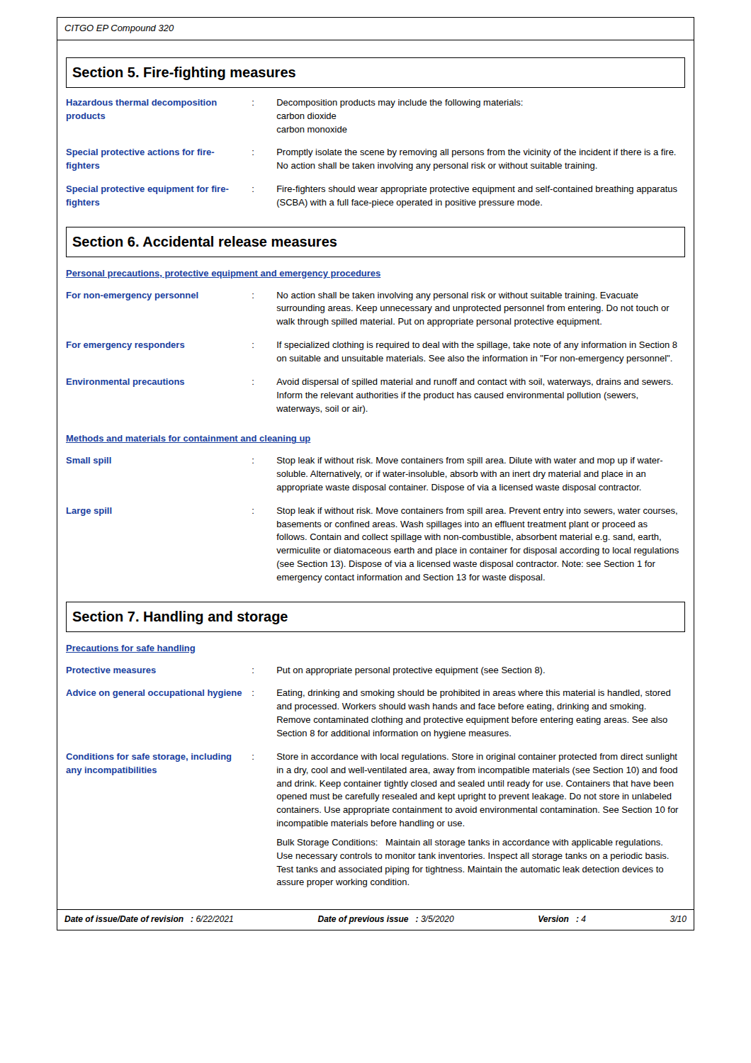CITGO EP Compound 320
Section 5. Fire-fighting measures
| Hazardous thermal decomposition products | : | Decomposition products may include the following materials: carbon dioxide carbon monoxide |
| Special protective actions for fire-fighters | : | Promptly isolate the scene by removing all persons from the vicinity of the incident if there is a fire. No action shall be taken involving any personal risk or without suitable training. |
| Special protective equipment for fire-fighters | : | Fire-fighters should wear appropriate protective equipment and self-contained breathing apparatus (SCBA) with a full face-piece operated in positive pressure mode. |
Section 6. Accidental release measures
Personal precautions, protective equipment and emergency procedures
| For non-emergency personnel | : | No action shall be taken involving any personal risk or without suitable training. Evacuate surrounding areas. Keep unnecessary and unprotected personnel from entering. Do not touch or walk through spilled material. Put on appropriate personal protective equipment. |
| For emergency responders | : | If specialized clothing is required to deal with the spillage, take note of any information in Section 8 on suitable and unsuitable materials. See also the information in "For non-emergency personnel". |
| Environmental precautions | : | Avoid dispersal of spilled material and runoff and contact with soil, waterways, drains and sewers. Inform the relevant authorities if the product has caused environmental pollution (sewers, waterways, soil or air). |
Methods and materials for containment and cleaning up
| Small spill | : | Stop leak if without risk. Move containers from spill area. Dilute with water and mop up if water-soluble. Alternatively, or if water-insoluble, absorb with an inert dry material and place in an appropriate waste disposal container. Dispose of via a licensed waste disposal contractor. |
| Large spill | : | Stop leak if without risk. Move containers from spill area. Prevent entry into sewers, water courses, basements or confined areas. Wash spillages into an effluent treatment plant or proceed as follows. Contain and collect spillage with non-combustible, absorbent material e.g. sand, earth, vermiculite or diatomaceous earth and place in container for disposal according to local regulations (see Section 13). Dispose of via a licensed waste disposal contractor. Note: see Section 1 for emergency contact information and Section 13 for waste disposal. |
Section 7. Handling and storage
Precautions for safe handling
| Protective measures | : | Put on appropriate personal protective equipment (see Section 8). |
| Advice on general occupational hygiene | : | Eating, drinking and smoking should be prohibited in areas where this material is handled, stored and processed. Workers should wash hands and face before eating, drinking and smoking. Remove contaminated clothing and protective equipment before entering eating areas. See also Section 8 for additional information on hygiene measures. |
| Conditions for safe storage, including any incompatibilities | : | Store in accordance with local regulations. Store in original container protected from direct sunlight in a dry, cool and well-ventilated area, away from incompatible materials (see Section 10) and food and drink. Keep container tightly closed and sealed until ready for use. Containers that have been opened must be carefully resealed and kept upright to prevent leakage. Do not store in unlabeled containers. Use appropriate containment to avoid environmental contamination. See Section 10 for incompatible materials before handling or use. Bulk Storage Conditions: Maintain all storage tanks in accordance with applicable regulations. Use necessary controls to monitor tank inventories. Inspect all storage tanks on a periodic basis. Test tanks and associated piping for tightness. Maintain the automatic leak detection devices to assure proper working condition. |
Date of issue/Date of revision : 6/22/2021 Date of previous issue : 3/5/2020 Version : 4 3/10